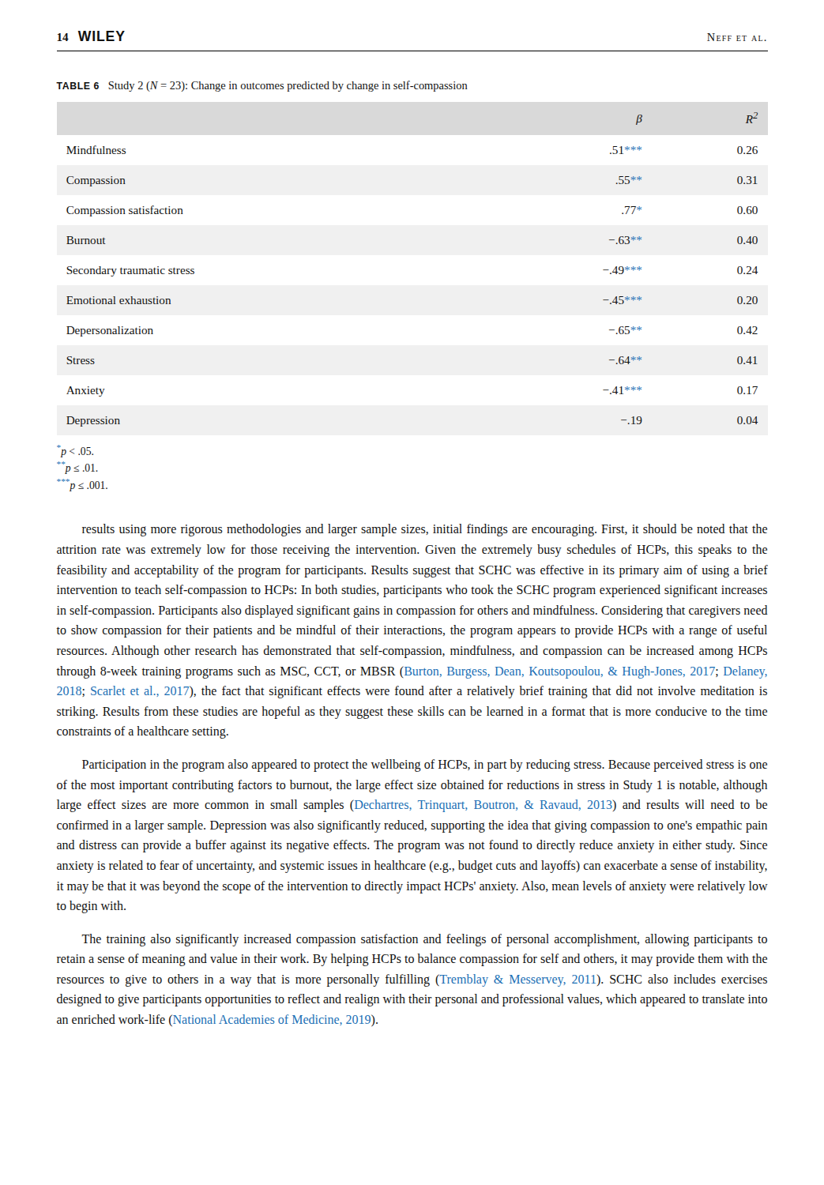14 WILEY Neff et al.
Table 6 Study 2 ( N = 23): Change in outcomes predicted by change in self-compassion
| | β | R 2 |
| --- | --- | --- |
| Mindfulness | .51 *** | 0.26 |
| Compassion | .55 ** | 0.31 |
| Compassion satisfaction | .77 * | 0.60 |
| Burnout | −.63 ** | 0.40 |
| Secondary traumatic stress | −.49 *** | 0.24 |
| Emotional exhaustion | −.45 *** | 0.20 |
| Depersonalization | −.65 ** | 0.42 |
| Stress | −.64 ** | 0.41 |
| Anxiety | −.41 *** | 0.17 |
| Depression | −.19 | 0.04 |
*p < .05.
**p ≤ .01.
***p ≤ .001.
results using more rigorous methodologies and larger sample sizes, initial findings are encouraging. First, it should be noted that the attrition rate was extremely low for those receiving the intervention. Given the extremely busy schedules of HCPs, this speaks to the feasibility and acceptability of the program for participants. Results suggest that SCHC was effective in its primary aim of using a brief intervention to teach self-compassion to HCPs: In both studies, participants who took the SCHC program experienced significant increases in self-compassion. Participants also displayed significant gains in compassion for others and mindfulness. Considering that caregivers need to show compassion for their patients and be mindful of their interactions, the program appears to provide HCPs with a range of useful resources. Although other research has demonstrated that self-compassion, mindfulness, and compassion can be increased among HCPs through 8-week training programs such as MSC, CCT, or MBSR (Burton, Burgess, Dean, Koutsopoulou, & Hugh-Jones, 2017; Delaney, 2018; Scarlet et al., 2017), the fact that significant effects were found after a relatively brief training that did not involve meditation is striking. Results from these studies are hopeful as they suggest these skills can be learned in a format that is more conducive to the time constraints of a healthcare setting.
Participation in the program also appeared to protect the wellbeing of HCPs, in part by reducing stress. Because perceived stress is one of the most important contributing factors to burnout, the large effect size obtained for reductions in stress in Study 1 is notable, although large effect sizes are more common in small samples (Dechartres, Trinquart, Boutron, & Ravaud, 2013) and results will need to be confirmed in a larger sample. Depression was also significantly reduced, supporting the idea that giving compassion to one's empathic pain and distress can provide a buffer against its negative effects. The program was not found to directly reduce anxiety in either study. Since anxiety is related to fear of uncertainty, and systemic issues in healthcare (e.g., budget cuts and layoffs) can exacerbate a sense of instability, it may be that it was beyond the scope of the intervention to directly impact HCPs' anxiety. Also, mean levels of anxiety were relatively low to begin with.
The training also significantly increased compassion satisfaction and feelings of personal accomplishment, allowing participants to retain a sense of meaning and value in their work. By helping HCPs to balance compassion for self and others, it may provide them with the resources to give to others in a way that is more personally fulfilling (Tremblay & Messervey, 2011). SCHC also includes exercises designed to give participants opportunities to reflect and realign with their personal and professional values, which appeared to translate into an enriched work-life (National Academies of Medicine, 2019).